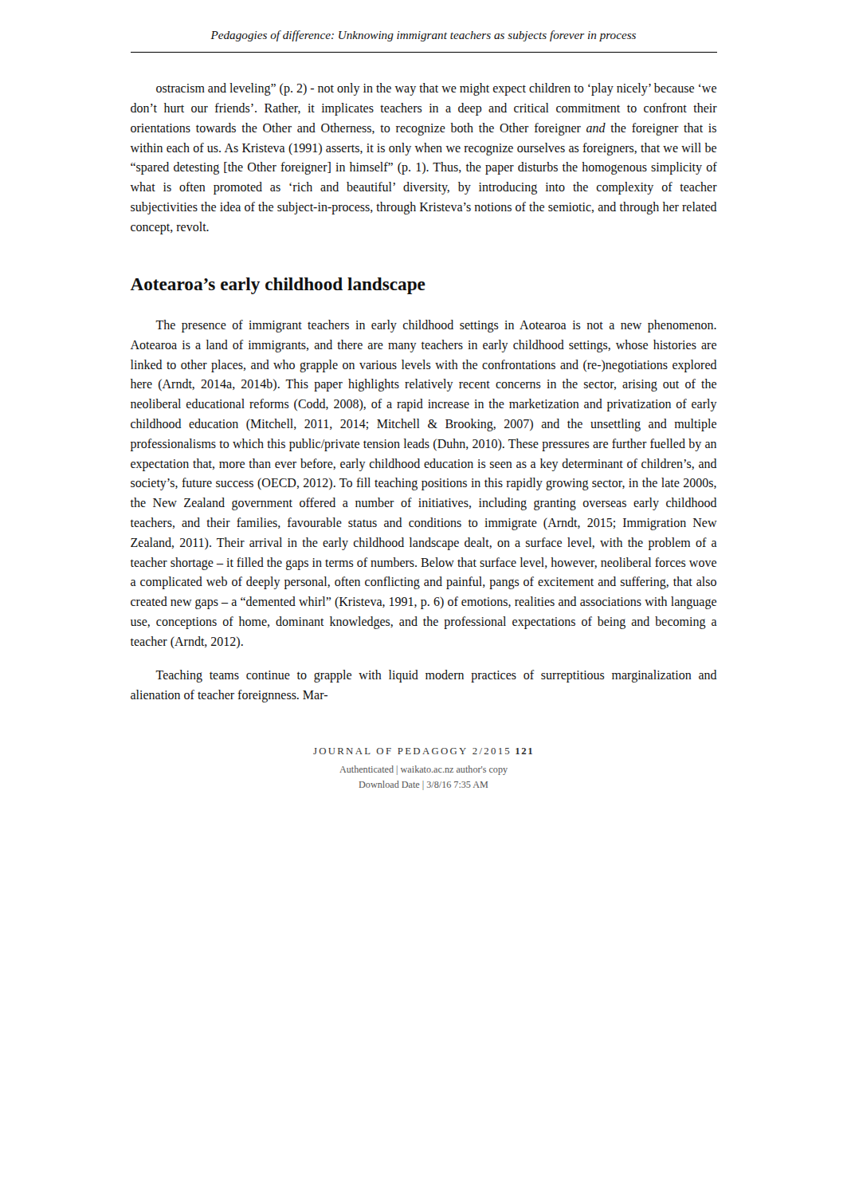Pedagogies of difference: Unknowing immigrant teachers as subjects forever in process
ostracism and leveling” (p. 2) - not only in the way that we might expect children to ‘play nicely’ because ‘we don’t hurt our friends’. Rather, it implicates teachers in a deep and critical commitment to confront their orientations towards the Other and Otherness, to recognize both the Other foreigner and the foreigner that is within each of us. As Kristeva (1991) asserts, it is only when we recognize ourselves as foreigners, that we will be “spared detesting [the Other foreigner] in himself” (p. 1). Thus, the paper disturbs the homogenous simplicity of what is often promoted as ‘rich and beautiful’ diversity, by introducing into the complexity of teacher subjectivities the idea of the subject-in-process, through Kristeva’s notions of the semiotic, and through her related concept, revolt.
Aotearoa’s early childhood landscape
The presence of immigrant teachers in early childhood settings in Aotearoa is not a new phenomenon. Aotearoa is a land of immigrants, and there are many teachers in early childhood settings, whose histories are linked to other places, and who grapple on various levels with the confrontations and (re-)negotiations explored here (Arndt, 2014a, 2014b). This paper highlights relatively recent concerns in the sector, arising out of the neoliberal educational reforms (Codd, 2008), of a rapid increase in the marketization and privatization of early childhood education (Mitchell, 2011, 2014; Mitchell & Brooking, 2007) and the unsettling and multiple professionalisms to which this public/private tension leads (Duhn, 2010). These pressures are further fuelled by an expectation that, more than ever before, early childhood education is seen as a key determinant of children’s, and society’s, future success (OECD, 2012). To fill teaching positions in this rapidly growing sector, in the late 2000s, the New Zealand government offered a number of initiatives, including granting overseas early childhood teachers, and their families, favourable status and conditions to immigrate (Arndt, 2015; Immigration New Zealand, 2011). Their arrival in the early childhood landscape dealt, on a surface level, with the problem of a teacher shortage – it filled the gaps in terms of numbers. Below that surface level, however, neoliberal forces wove a complicated web of deeply personal, often conflicting and painful, pangs of excitement and suffering, that also created new gaps – a “demented whirl” (Kristeva, 1991, p. 6) of emotions, realities and associations with language use, conceptions of home, dominant knowledges, and the professional expectations of being and becoming a teacher (Arndt, 2012).
Teaching teams continue to grapple with liquid modern practices of surreptitious marginalization and alienation of teacher foreignness. Mar-
JOURNAL OF PEDAGOGY 2/2015 121 Authenticated | waikato.ac.nz author's copy
Download Date | 3/8/16 7:35 AM